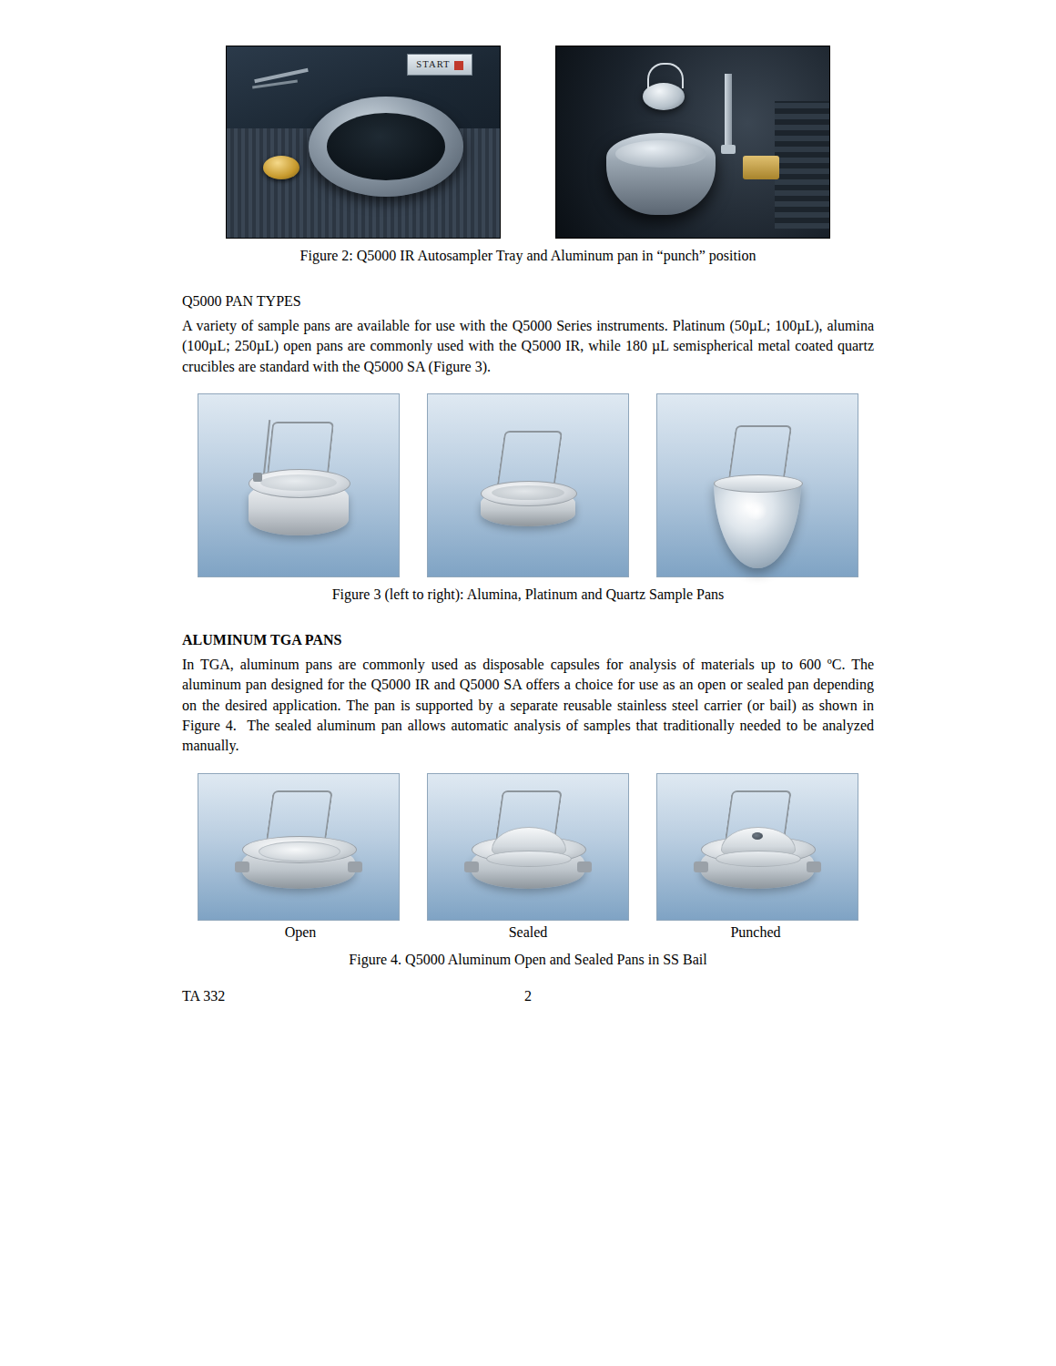START
Figure 2: Q5000 IR Autosampler Tray and Aluminum pan in “punch” position
Q5000 PAN TYPES
A variety of sample pans are available for use with the Q5000 Series instruments. Platinum (50µL; 100µL), alumina (100µL; 250µL) open pans are commonly used with the Q5000 IR, while 180 µL semispherical metal coated quartz crucibles are standard with the Q5000 SA (Figure 3).
Figure 3 (left to right): Alumina, Platinum and Quartz Sample Pans
ALUMINUM TGA PANS
In TGA, aluminum pans are commonly used as disposable capsules for analysis of materials up to 600 ºC. The aluminum pan designed for the Q5000 IR and Q5000 SA offers a choice for use as an open or sealed pan depending on the desired application. The pan is supported by a separate reusable stainless steel carrier (or bail) as shown in Figure 4. The sealed aluminum pan allows automatic analysis of samples that traditionally needed to be analyzed manually.
Open
Sealed
Punched
Figure 4. Q5000 Aluminum Open and Sealed Pans in SS Bail
TA 332
2